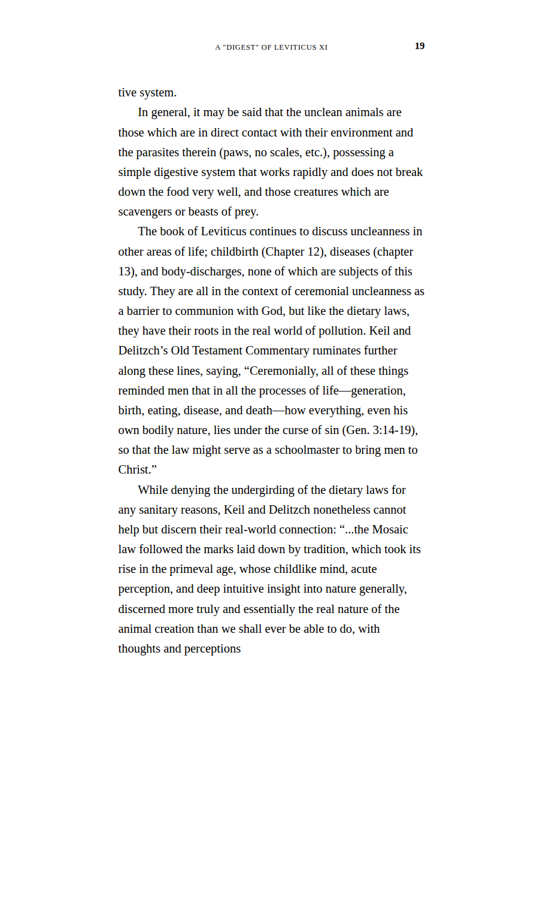A "Digest" of Leviticus XI 19
tive system.
In general, it may be said that the unclean animals are those which are in direct contact with their environment and the parasites therein (paws, no scales, etc.), possessing a simple digestive system that works rapidly and does not break down the food very well, and those creatures which are scavengers or beasts of prey.
The book of Leviticus continues to discuss uncleanness in other areas of life; childbirth (Chapter 12), diseases (chapter 13), and body-discharges, none of which are subjects of this study. They are all in the context of ceremonial uncleanness as a barrier to communion with God, but like the dietary laws, they have their roots in the real world of pollution. Keil and Delitzch’s Old Testament Commentary ruminates further along these lines, saying, “Ceremonially, all of these things reminded men that in all the processes of life—generation, birth, eating, disease, and death—how everything, even his own bodily nature, lies under the curse of sin (Gen. 3:14-19), so that the law might serve as a schoolmaster to bring men to Christ.”
While denying the undergirding of the dietary laws for any sanitary reasons, Keil and Delitzch nonetheless cannot help but discern their real-world connection: “...the Mosaic law followed the marks laid down by tradition, which took its rise in the primeval age, whose childlike mind, acute perception, and deep intuitive insight into nature generally, discerned more truly and essentially the real nature of the animal creation than we shall ever be able to do, with thoughts and perceptions